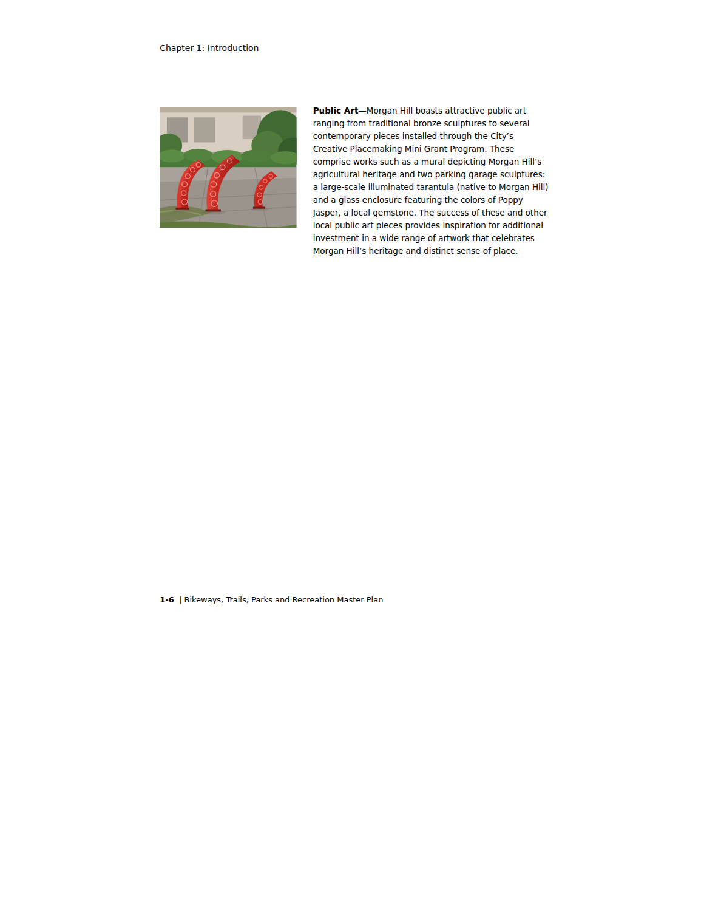Chapter 1: Introduction
Red curved metal sculptures in a plaza Three tall red curved sculptures with circular cut-out patterns stand on a concrete plaza in front of a building and green shrubs.
Public Art—Morgan Hill boasts attractive public art ranging from traditional bronze sculptures to several contemporary pieces installed through the City’s Creative Placemaking Mini Grant Program. These comprise works such as a mural depicting Morgan Hill’s agricultural heritage and two parking garage sculptures: a large-scale illuminated tarantula (native to Morgan Hill) and a glass enclosure featuring the colors of Poppy Jasper, a local gemstone. The success of these and other local public art pieces provides inspiration for additional investment in a wide range of artwork that celebrates Morgan Hill’s heritage and distinct sense of place.
1-6 | Bikeways, Trails, Parks and Recreation Master Plan